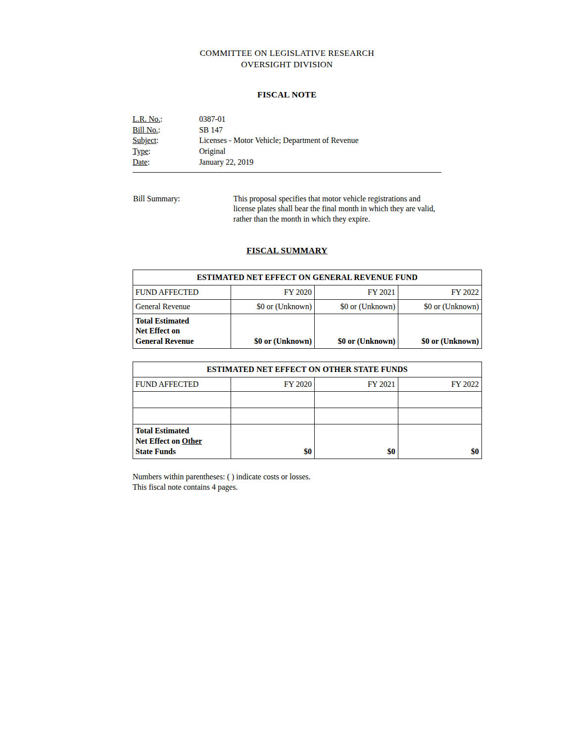COMMITTEE ON LEGISLATIVE RESEARCH
OVERSIGHT DIVISION
FISCAL NOTE
| L.R. No. : | 0387-01 |
| Bill No. : | SB 147 |
| Subject : | Licenses - Motor Vehicle; Department of Revenue |
| Type : | Original |
| Date : | January 22, 2019 |
| Bill Summary: | This proposal specifies that motor vehicle registrations and license plates shall bear the final month in which they are valid, rather than the month in which they expire. |
FISCAL SUMMARY
| ESTIMATED NET EFFECT ON GENERAL REVENUE FUND |
| --- |
| FUND AFFECTED | FY 2020 | FY 2021 | FY 2022 |
| General Revenue | $0 or (Unknown) | $0 or (Unknown) | $0 or (Unknown) |
| Total Estimated Net Effect on General Revenue | $0 or (Unknown) | $0 or (Unknown) | $0 or (Unknown) |
| ESTIMATED NET EFFECT ON OTHER STATE FUNDS |
| --- |
| FUND AFFECTED | FY 2020 | FY 2021 | FY 2022 |
| Total Estimated Net Effect on Other State Funds | $0 | $0 | $0 |
Numbers within parentheses: ( ) indicate costs or losses.
This fiscal note contains 4 pages.